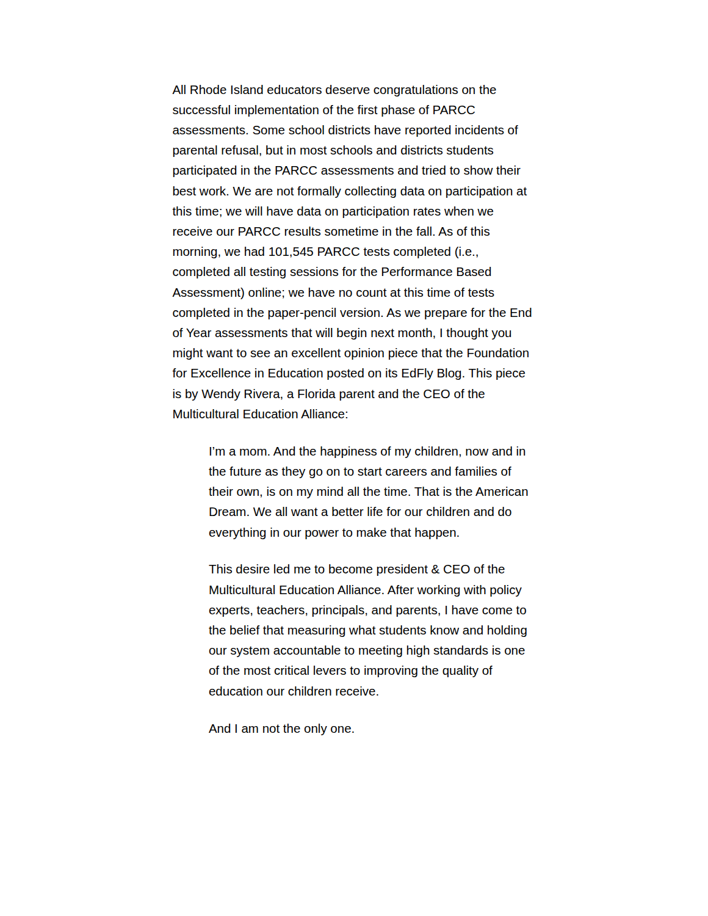All Rhode Island educators deserve congratulations on the successful implementation of the first phase of PARCC assessments. Some school districts have reported incidents of parental refusal, but in most schools and districts students participated in the PARCC assessments and tried to show their best work. We are not formally collecting data on participation at this time; we will have data on participation rates when we receive our PARCC results sometime in the fall. As of this morning, we had 101,545 PARCC tests completed (i.e., completed all testing sessions for the Performance Based Assessment) online; we have no count at this time of tests completed in the paper-pencil version. As we prepare for the End of Year assessments that will begin next month, I thought you might want to see an excellent opinion piece that the Foundation for Excellence in Education posted on its EdFly Blog. This piece is by Wendy Rivera, a Florida parent and the CEO of the Multicultural Education Alliance:
I’m a mom. And the happiness of my children, now and in the future as they go on to start careers and families of their own, is on my mind all the time. That is the American Dream. We all want a better life for our children and do everything in our power to make that happen.
This desire led me to become president & CEO of the Multicultural Education Alliance. After working with policy experts, teachers, principals, and parents, I have come to the belief that measuring what students know and holding our system accountable to meeting high standards is one of the most critical levers to improving the quality of education our children receive.
And I am not the only one.